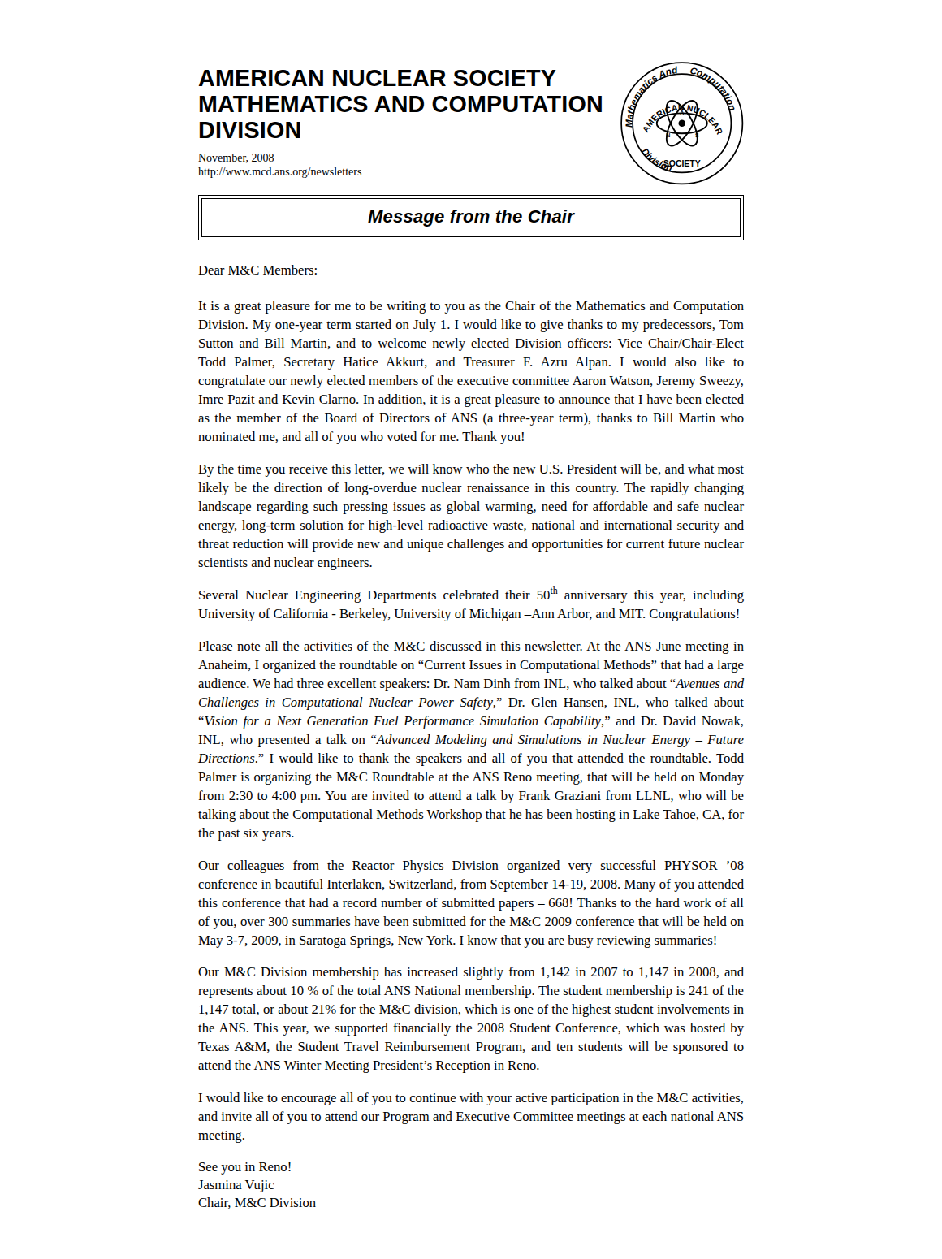Mathematics And Computation Division AMERICAN NUCLEAR SOCIETY A N S
AMERICAN NUCLEAR SOCIETY
MATHEMATICS AND COMPUTATION DIVISION
November, 2008
http://www.mcd.ans.org/newsletters
Message from the Chair
Dear M&C Members:
It is a great pleasure for me to be writing to you as the Chair of the Mathematics and Computation Division. My one-year term started on July 1. I would like to give thanks to my predecessors, Tom Sutton and Bill Martin, and to welcome newly elected Division officers: Vice Chair/Chair-Elect Todd Palmer, Secretary Hatice Akkurt, and Treasurer F. Azru Alpan. I would also like to congratulate our newly elected members of the executive committee Aaron Watson, Jeremy Sweezy, Imre Pazit and Kevin Clarno. In addition, it is a great pleasure to announce that I have been elected as the member of the Board of Directors of ANS (a three-year term), thanks to Bill Martin who nominated me, and all of you who voted for me. Thank you!
By the time you receive this letter, we will know who the new U.S. President will be, and what most likely be the direction of long-overdue nuclear renaissance in this country. The rapidly changing landscape regarding such pressing issues as global warming, need for affordable and safe nuclear energy, long-term solution for high-level radioactive waste, national and international security and threat reduction will provide new and unique challenges and opportunities for current future nuclear scientists and nuclear engineers.
Several Nuclear Engineering Departments celebrated their 50th anniversary this year, including University of California - Berkeley, University of Michigan –Ann Arbor, and MIT. Congratulations!
Please note all the activities of the M&C discussed in this newsletter. At the ANS June meeting in Anaheim, I organized the roundtable on “Current Issues in Computational Methods” that had a large audience. We had three excellent speakers: Dr. Nam Dinh from INL, who talked about “Avenues and Challenges in Computational Nuclear Power Safety,” Dr. Glen Hansen, INL, who talked about “Vision for a Next Generation Fuel Performance Simulation Capability,” and Dr. David Nowak, INL, who presented a talk on “Advanced Modeling and Simulations in Nuclear Energy – Future Directions.” I would like to thank the speakers and all of you that attended the roundtable. Todd Palmer is organizing the M&C Roundtable at the ANS Reno meeting, that will be held on Monday from 2:30 to 4:00 pm. You are invited to attend a talk by Frank Graziani from LLNL, who will be talking about the Computational Methods Workshop that he has been hosting in Lake Tahoe, CA, for the past six years.
Our colleagues from the Reactor Physics Division organized very successful PHYSOR ’08 conference in beautiful Interlaken, Switzerland, from September 14-19, 2008. Many of you attended this conference that had a record number of submitted papers – 668! Thanks to the hard work of all of you, over 300 summaries have been submitted for the M&C 2009 conference that will be held on May 3-7, 2009, in Saratoga Springs, New York. I know that you are busy reviewing summaries!
Our M&C Division membership has increased slightly from 1,142 in 2007 to 1,147 in 2008, and represents about 10 % of the total ANS National membership. The student membership is 241 of the 1,147 total, or about 21% for the M&C division, which is one of the highest student involvements in the ANS. This year, we supported financially the 2008 Student Conference, which was hosted by Texas A&M, the Student Travel Reimbursement Program, and ten students will be sponsored to attend the ANS Winter Meeting President’s Reception in Reno.
I would like to encourage all of you to continue with your active participation in the M&C activities, and invite all of you to attend our Program and Executive Committee meetings at each national ANS meeting.
See you in Reno!
Jasmina Vujic
Chair, M&C Division